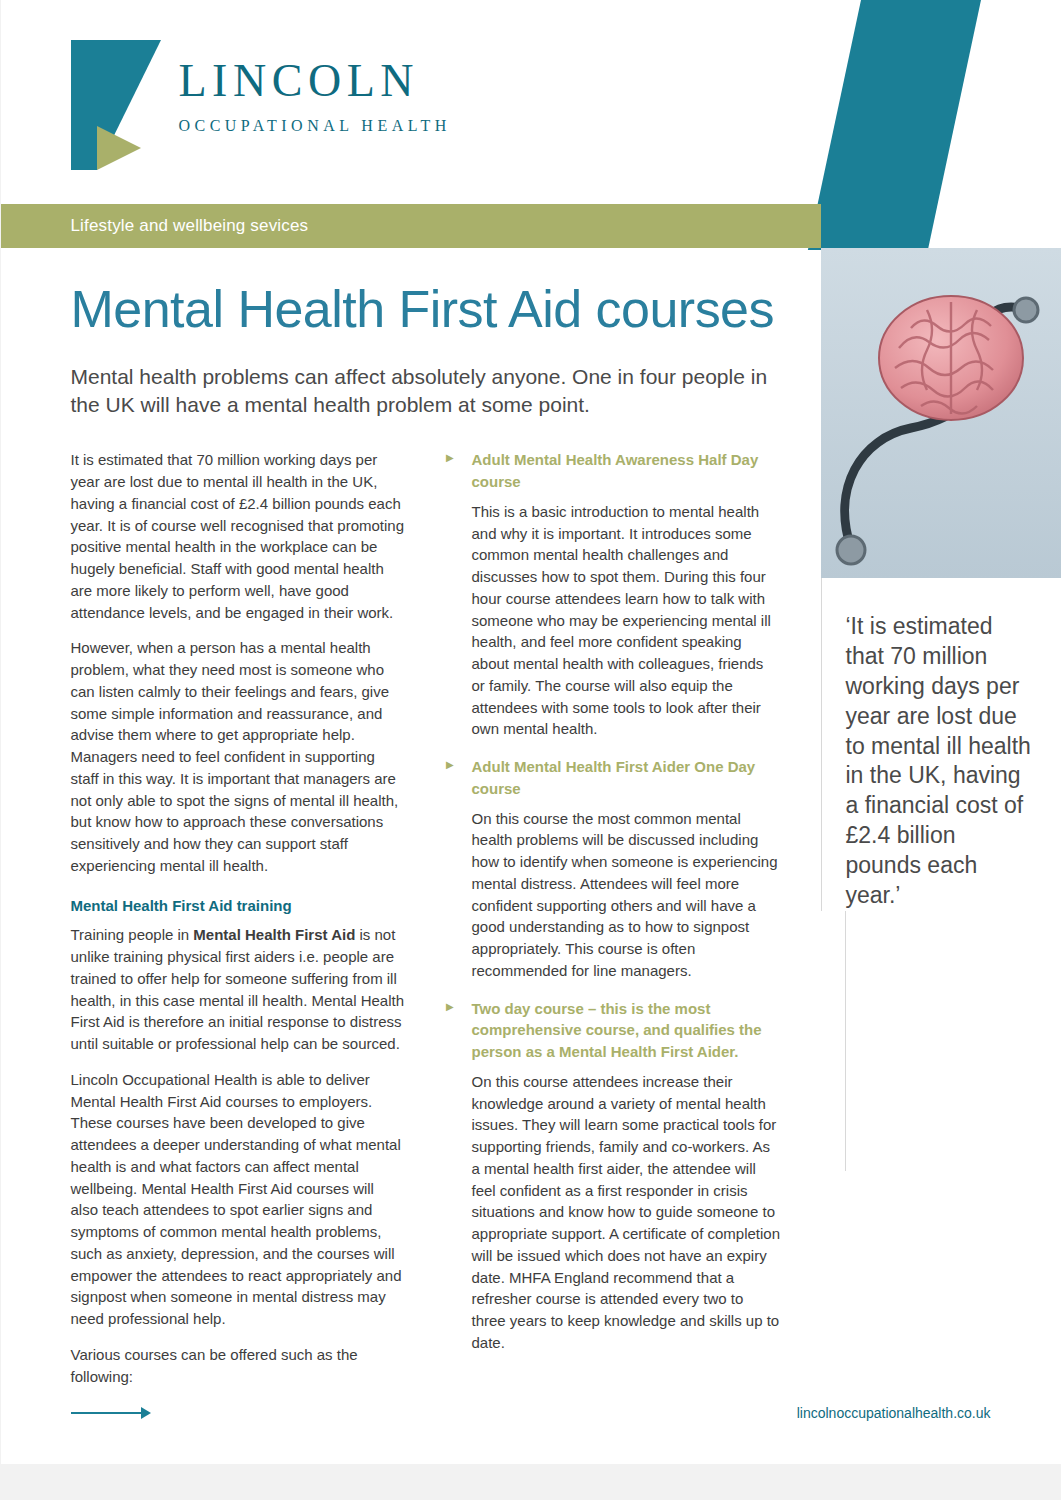LINCOLN
OCCUPATIONAL HEALTH
Lifestyle and wellbeing sevices
Mental Health First Aid courses
Mental health problems can affect absolutely anyone. One in four people in the UK will have a mental health problem at some point.
It is estimated that 70 million working days per year are lost due to mental ill health in the UK, having a financial cost of £2.4 billion pounds each year. It is of course well recognised that promoting positive mental health in the workplace can be hugely beneficial. Staff with good mental health are more likely to perform well, have good attendance levels, and be engaged in their work.
However, when a person has a mental health problem, what they need most is someone who can listen calmly to their feelings and fears, give some simple information and reassurance, and advise them where to get appropriate help. Managers need to feel confident in supporting staff in this way. It is important that managers are not only able to spot the signs of mental ill health, but know how to approach these conversations sensitively and how they can support staff experiencing mental ill health.
Mental Health First Aid training
Training people in Mental Health First Aid is not unlike training physical first aiders i.e. people are trained to offer help for someone suffering from ill health, in this case mental ill health. Mental Health First Aid is therefore an initial response to distress until suitable or professional help can be sourced.
Lincoln Occupational Health is able to deliver Mental Health First Aid courses to employers. These courses have been developed to give attendees a deeper understanding of what mental health is and what factors can affect mental wellbeing. Mental Health First Aid courses will also teach attendees to spot earlier signs and symptoms of common mental health problems, such as anxiety, depression, and the courses will empower the attendees to react appropriately and signpost when someone in mental distress may need professional help.
Various courses can be offered such as the following:
Adult Mental Health Awareness Half Day course
This is a basic introduction to mental health and why it is important. It introduces some common mental health challenges and discusses how to spot them. During this four hour course attendees learn how to talk with someone who may be experiencing mental ill health, and feel more confident speaking about mental health with colleagues, friends or family. The course will also equip the attendees with some tools to look after their own mental health.
Adult Mental Health First Aider One Day course
On this course the most common mental health problems will be discussed including how to identify when someone is experiencing mental distress. Attendees will feel more confident supporting others and will have a good understanding as to how to signpost appropriately. This course is often recommended for line managers.
Two day course – this is the most comprehensive course, and qualifies the person as a Mental Health First Aider.
On this course attendees increase their knowledge around a variety of mental health issues. They will learn some practical tools for supporting friends, family and co-workers. As a mental health first aider, the attendee will feel confident as a first responder in crisis situations and know how to guide someone to appropriate support. A certificate of completion will be issued which does not have an expiry date. MHFA England recommend that a refresher course is attended every two to three years to keep knowledge and skills up to date.
‘It is estimated that 70 million working days per year are lost due to mental ill health in the UK, having a financial cost of £2.4 billion pounds each year.’
lincolnoccupationalhealth.co.uk